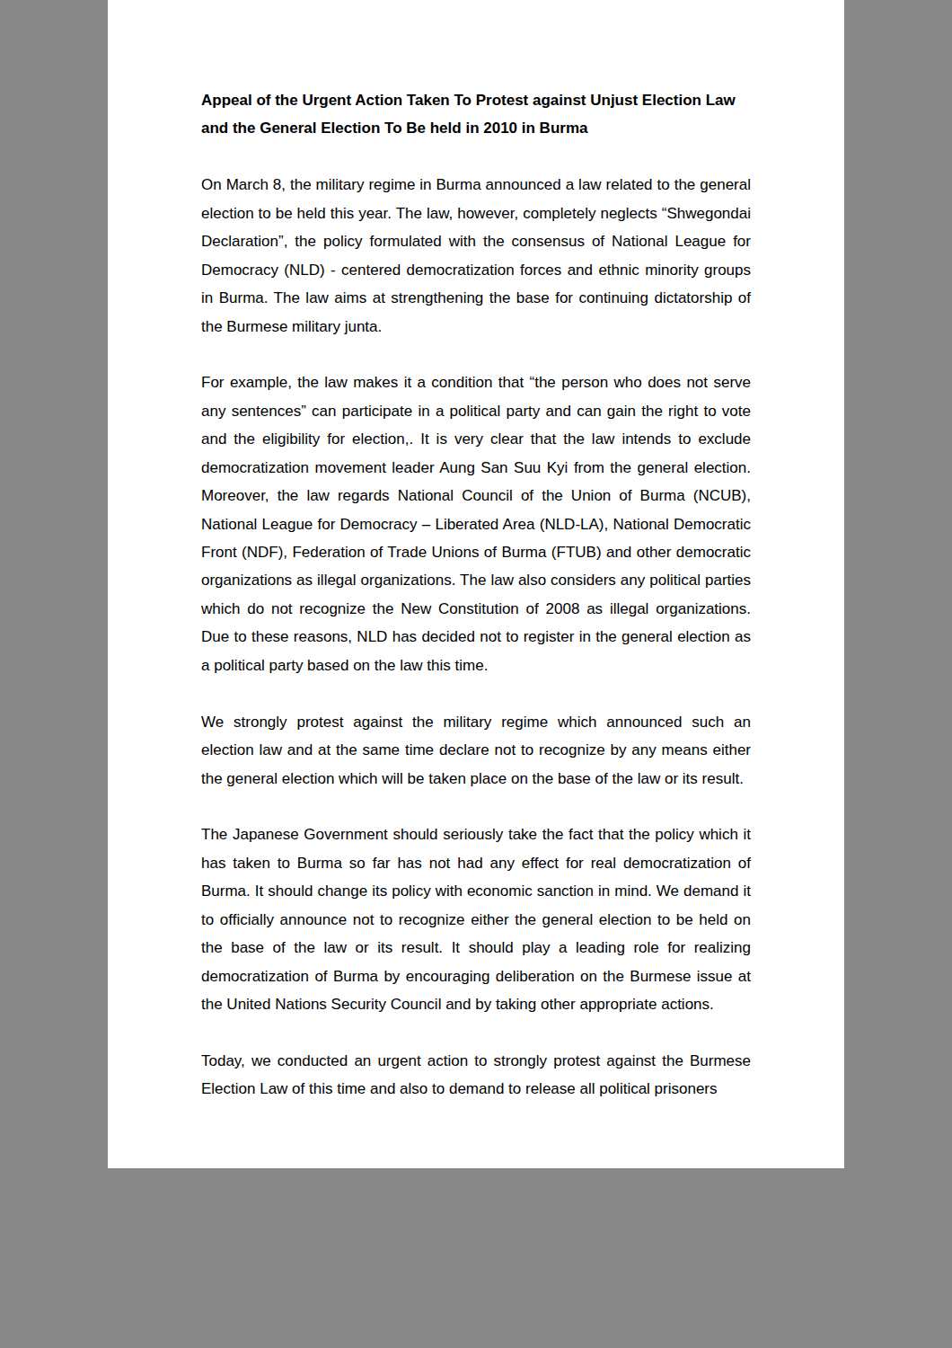Appeal of the Urgent Action Taken To Protest against Unjust Election Law and the General Election To Be held in 2010 in Burma
On March 8, the military regime in Burma announced a law related to the general election to be held this year. The law, however, completely neglects “Shwegondai Declaration”, the policy formulated with the consensus of National League for Democracy (NLD) - centered democratization forces and ethnic minority groups in Burma. The law aims at strengthening the base for continuing dictatorship of the Burmese military junta.
For example, the law makes it a condition that “the person who does not serve any sentences” can participate in a political party and can gain the right to vote and the eligibility for election,. It is very clear that the law intends to exclude democratization movement leader Aung San Suu Kyi from the general election. Moreover, the law regards National Council of the Union of Burma (NCUB), National League for Democracy – Liberated Area (NLD-LA), National Democratic Front (NDF), Federation of Trade Unions of Burma (FTUB) and other democratic organizations as illegal organizations. The law also considers any political parties which do not recognize the New Constitution of 2008 as illegal organizations. Due to these reasons, NLD has decided not to register in the general election as a political party based on the law this time.
We strongly protest against the military regime which announced such an election law and at the same time declare not to recognize by any means either the general election which will be taken place on the base of the law or its result.
The Japanese Government should seriously take the fact that the policy which it has taken to Burma so far has not had any effect for real democratization of Burma. It should change its policy with economic sanction in mind. We demand it to officially announce not to recognize either the general election to be held on the base of the law or its result. It should play a leading role for realizing democratization of Burma by encouraging deliberation on the Burmese issue at the United Nations Security Council and by taking other appropriate actions.
Today, we conducted an urgent action to strongly protest against the Burmese Election Law of this time and also to demand to release all political prisoners